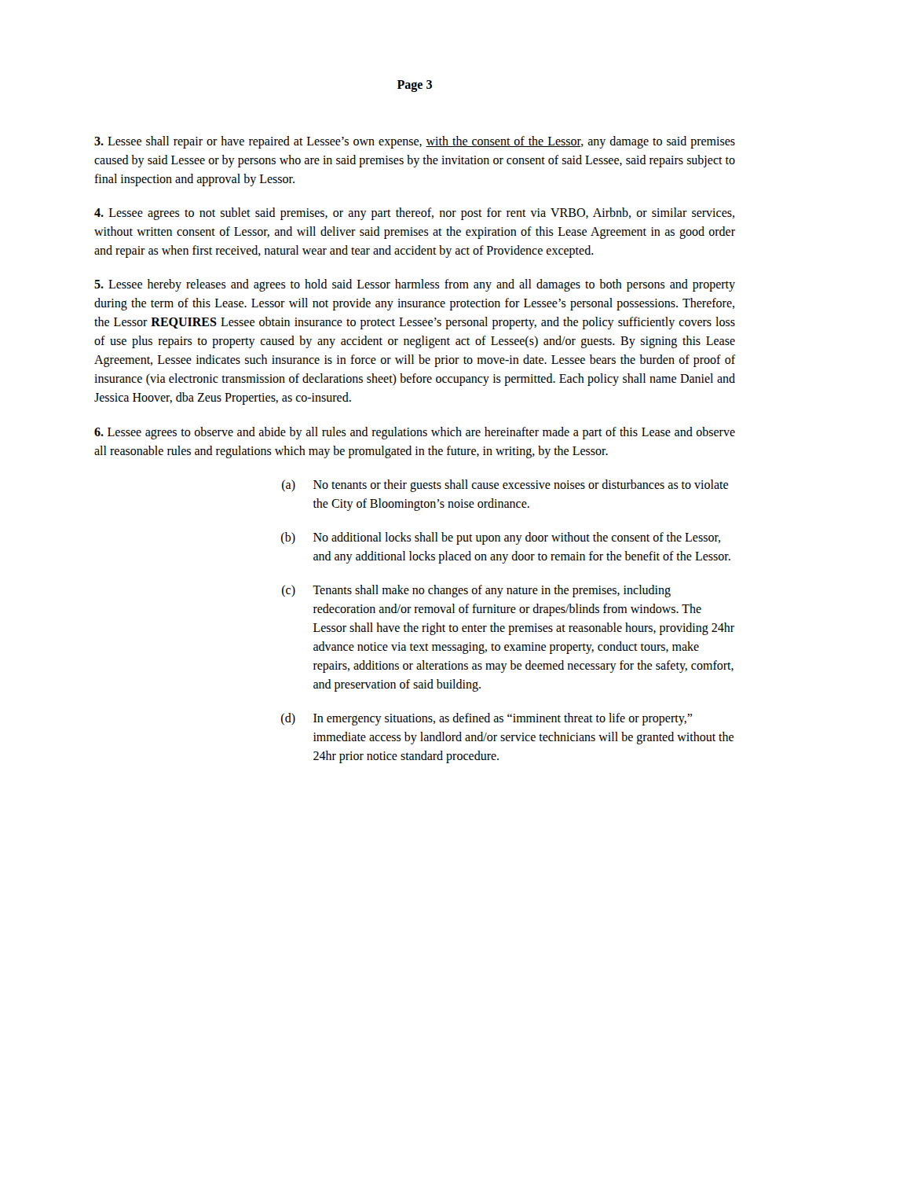Page 3
3. Lessee shall repair or have repaired at Lessee’s own expense, with the consent of the Lessor, any damage to said premises caused by said Lessee or by persons who are in said premises by the invitation or consent of said Lessee, said repairs subject to final inspection and approval by Lessor.
4. Lessee agrees to not sublet said premises, or any part thereof, nor post for rent via VRBO, Airbnb, or similar services, without written consent of Lessor, and will deliver said premises at the expiration of this Lease Agreement in as good order and repair as when first received, natural wear and tear and accident by act of Providence excepted.
5. Lessee hereby releases and agrees to hold said Lessor harmless from any and all damages to both persons and property during the term of this Lease. Lessor will not provide any insurance protection for Lessee’s personal possessions. Therefore, the Lessor REQUIRES Lessee obtain insurance to protect Lessee’s personal property, and the policy sufficiently covers loss of use plus repairs to property caused by any accident or negligent act of Lessee(s) and/or guests. By signing this Lease Agreement, Lessee indicates such insurance is in force or will be prior to move-in date. Lessee bears the burden of proof of insurance (via electronic transmission of declarations sheet) before occupancy is permitted. Each policy shall name Daniel and Jessica Hoover, dba Zeus Properties, as co-insured.
6. Lessee agrees to observe and abide by all rules and regulations which are hereinafter made a part of this Lease and observe all reasonable rules and regulations which may be promulgated in the future, in writing, by the Lessor.
No tenants or their guests shall cause excessive noises or disturbances as to violate the City of Bloomington’s noise ordinance.
No additional locks shall be put upon any door without the consent of the Lessor, and any additional locks placed on any door to remain for the benefit of the Lessor.
Tenants shall make no changes of any nature in the premises, including redecoration and/or removal of furniture or drapes/blinds from windows. The Lessor shall have the right to enter the premises at reasonable hours, providing 24hr advance notice via text messaging, to examine property, conduct tours, make repairs, additions or alterations as may be deemed necessary for the safety, comfort, and preservation of said building.
In emergency situations, as defined as “imminent threat to life or property,” immediate access by landlord and/or service technicians will be granted without the 24hr prior notice standard procedure.